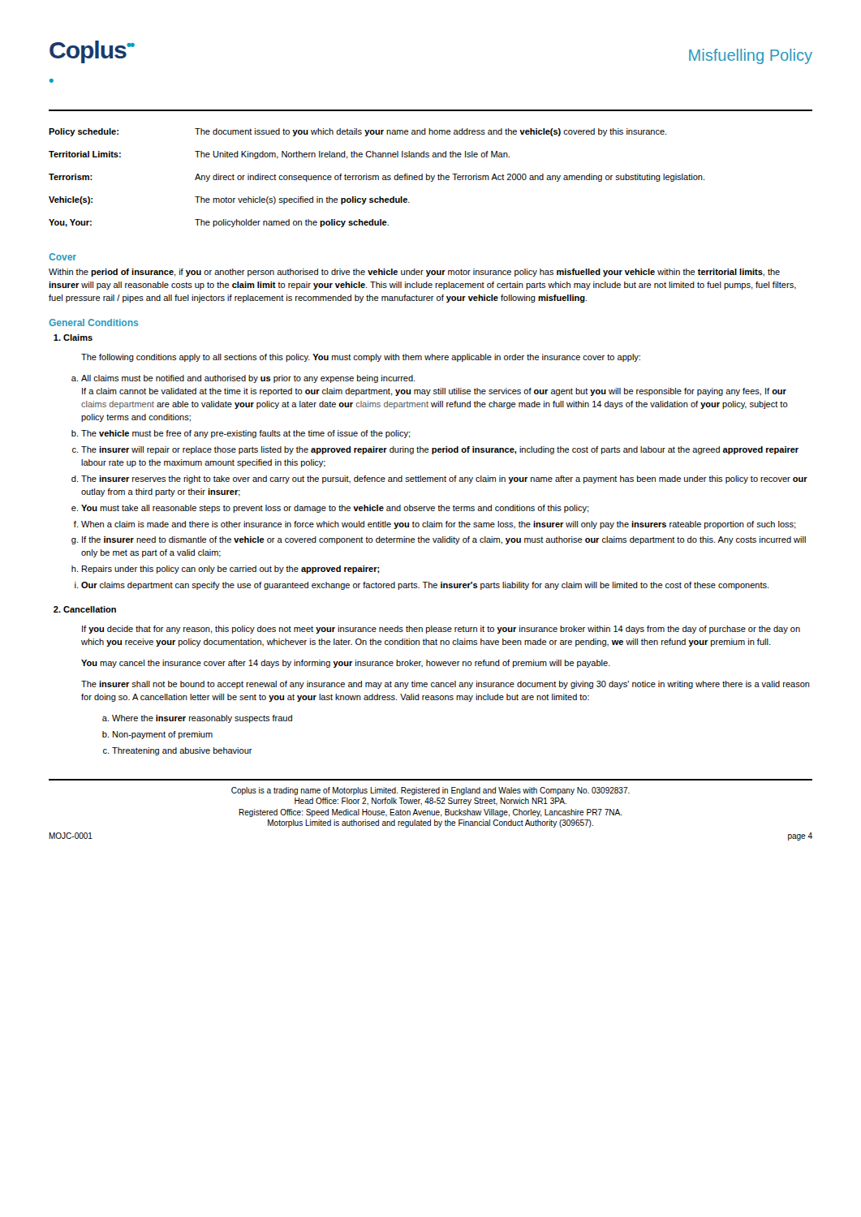Coplus••
•
Misfuelling Policy
| Policy schedule: | The document issued to you which details your name and home address and the vehicle(s) covered by this insurance. |
| Territorial Limits: | The United Kingdom, Northern Ireland, the Channel Islands and the Isle of Man. |
| Terrorism: | Any direct or indirect consequence of terrorism as defined by the Terrorism Act 2000 and any amending or substituting legislation. |
| Vehicle(s): | The motor vehicle(s) specified in the policy schedule . |
| You, Your: | The policyholder named on the policy schedule . |
Cover
Within the period of insurance, if you or another person authorised to drive the vehicle under your motor insurance policy has misfuelled your vehicle within the territorial limits, the insurer will pay all reasonable costs up to the claim limit to repair your vehicle. This will include replacement of certain parts which may include but are not limited to fuel pumps, fuel filters, fuel pressure rail / pipes and all fuel injectors if replacement is recommended by the manufacturer of your vehicle following misfuelling.
General Conditions
Claims
The following conditions apply to all sections of this policy. You must comply with them where applicable in order the insurance cover to apply:
All claims must be notified and authorised by us prior to any expense being incurred.
If a claim cannot be validated at the time it is reported to our claim department, you may still utilise the services of our agent but you will be responsible for paying any fees, If our claims department are able to validate your policy at a later date our claims department will refund the charge made in full within 14 days of the validation of your policy, subject to policy terms and conditions;
The vehicle must be free of any pre-existing faults at the time of issue of the policy;
The insurer will repair or replace those parts listed by the approved repairer during the period of insurance, including the cost of parts and labour at the agreed approved repairer labour rate up to the maximum amount specified in this policy;
The insurer reserves the right to take over and carry out the pursuit, defence and settlement of any claim in your name after a payment has been made under this policy to recover our outlay from a third party or their insurer;
You must take all reasonable steps to prevent loss or damage to the vehicle and observe the terms and conditions of this policy;
When a claim is made and there is other insurance in force which would entitle you to claim for the same loss, the insurer will only pay the insurers rateable proportion of such loss;
If the insurer need to dismantle of the vehicle or a covered component to determine the validity of a claim, you must authorise our claims department to do this. Any costs incurred will only be met as part of a valid claim;
Repairs under this policy can only be carried out by the approved repairer;
Our claims department can specify the use of guaranteed exchange or factored parts. The insurer's parts liability for any claim will be limited to the cost of these components.
Cancellation
If you decide that for any reason, this policy does not meet your insurance needs then please return it to your insurance broker within 14 days from the day of purchase or the day on which you receive your policy documentation, whichever is the later. On the condition that no claims have been made or are pending, we will then refund your premium in full.
You may cancel the insurance cover after 14 days by informing your insurance broker, however no refund of premium will be payable.
The insurer shall not be bound to accept renewal of any insurance and may at any time cancel any insurance document by giving 30 days' notice in writing where there is a valid reason for doing so. A cancellation letter will be sent to you at your last known address. Valid reasons may include but are not limited to:
Where the insurer reasonably suspects fraud
Non-payment of premium
Threatening and abusive behaviour
Coplus is a trading name of Motorplus Limited. Registered in England and Wales with Company No. 03092837.
Head Office: Floor 2, Norfolk Tower, 48-52 Surrey Street, Norwich NR1 3PA.
Registered Office: Speed Medical House, Eaton Avenue, Buckshaw Village, Chorley, Lancashire PR7 7NA.
Motorplus Limited is authorised and regulated by the Financial Conduct Authority (309657).
MOJC-0001 page 4